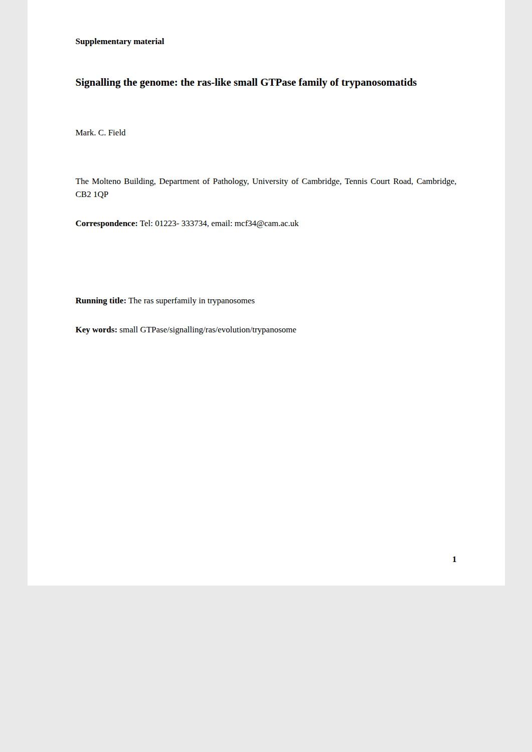Supplementary material
Signalling the genome: the ras-like small GTPase family of trypanosomatids
Mark. C. Field
The Molteno Building, Department of Pathology, University of Cambridge, Tennis Court Road, Cambridge, CB2 1QP
Correspondence: Tel: 01223- 333734, email: mcf34@cam.ac.uk
Running title: The ras superfamily in trypanosomes
Key words: small GTPase/signalling/ras/evolution/trypanosome
1